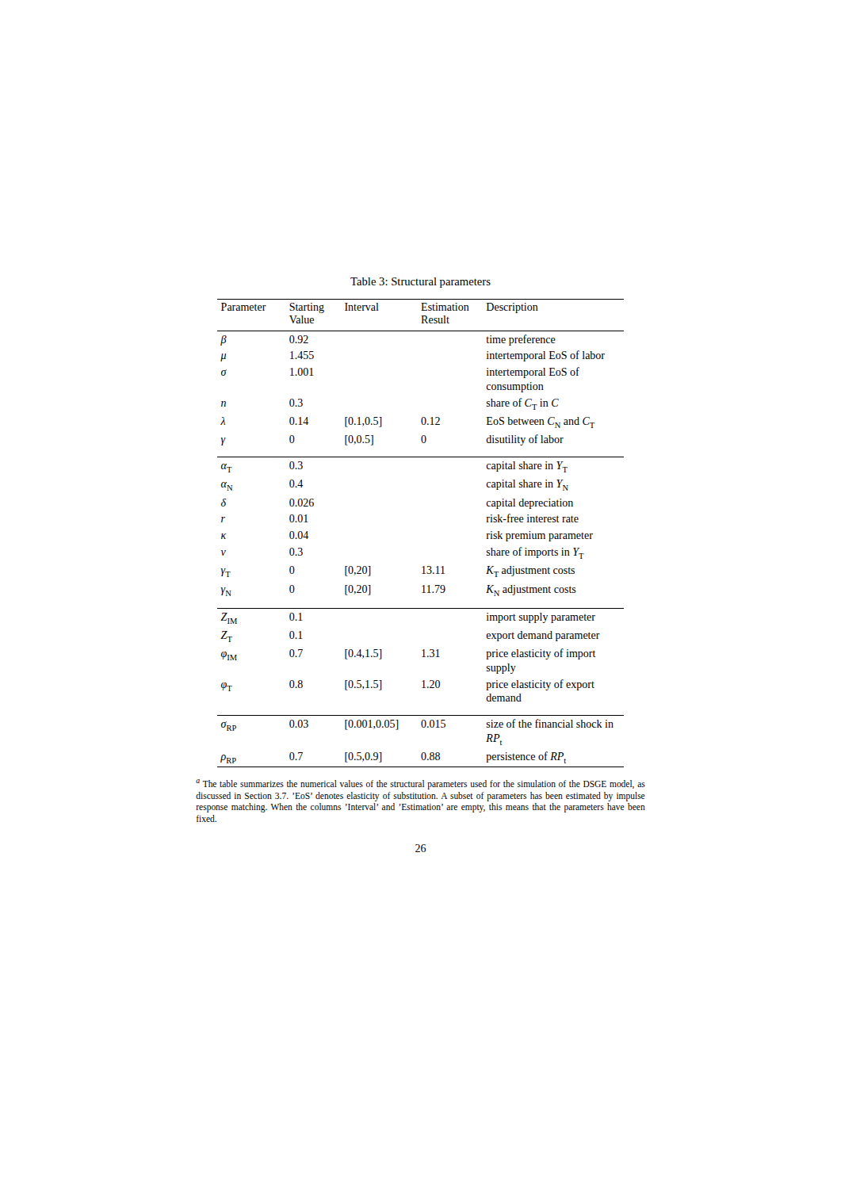Table 3: Structural parameters
| Parameter | Starting Value | Interval | Estimation Result | Description |
| --- | --- | --- | --- | --- |
| β | 0.92 | | | time preference |
| μ | 1.455 | | | intertemporal EoS of labor |
| σ | 1.001 | | | intertemporal EoS of consumption |
| n | 0.3 | | | share of C T in C |
| λ | 0.14 | [0.1,0.5] | 0.12 | EoS between C N and C T |
| γ | 0 | [0,0.5] | 0 | disutility of labor |
| α T | 0.3 | | | capital share in Y T |
| α N | 0.4 | | | capital share in Y N |
| δ | 0.026 | | | capital depreciation |
| r | 0.01 | | | risk-free interest rate |
| κ | 0.04 | | | risk premium parameter |
| ν | 0.3 | | | share of imports in Y T |
| γ T | 0 | [0,20] | 13.11 | K T adjustment costs |
| γ N | 0 | [0,20] | 11.79 | K N adjustment costs |
| Z IM | 0.1 | | | import supply parameter |
| Z T | 0.1 | | | export demand parameter |
| φ IM | 0.7 | [0.4,1.5] | 1.31 | price elasticity of import supply |
| φ T | 0.8 | [0.5,1.5] | 1.20 | price elasticity of export demand |
| σ RP | 0.03 | [0.001,0.05] | 0.015 | size of the financial shock in RP t |
| ρ RP | 0.7 | [0.5,0.9] | 0.88 | persistence of RP t |
a The table summarizes the numerical values of the structural parameters used for the simulation of the DSGE model, as discussed in Section 3.7. ’EoS’ denotes elasticity of substitution. A subset of parameters has been estimated by impulse response matching. When the columns ’Interval’ and ’Estimation’ are empty, this means that the parameters have been fixed.
26